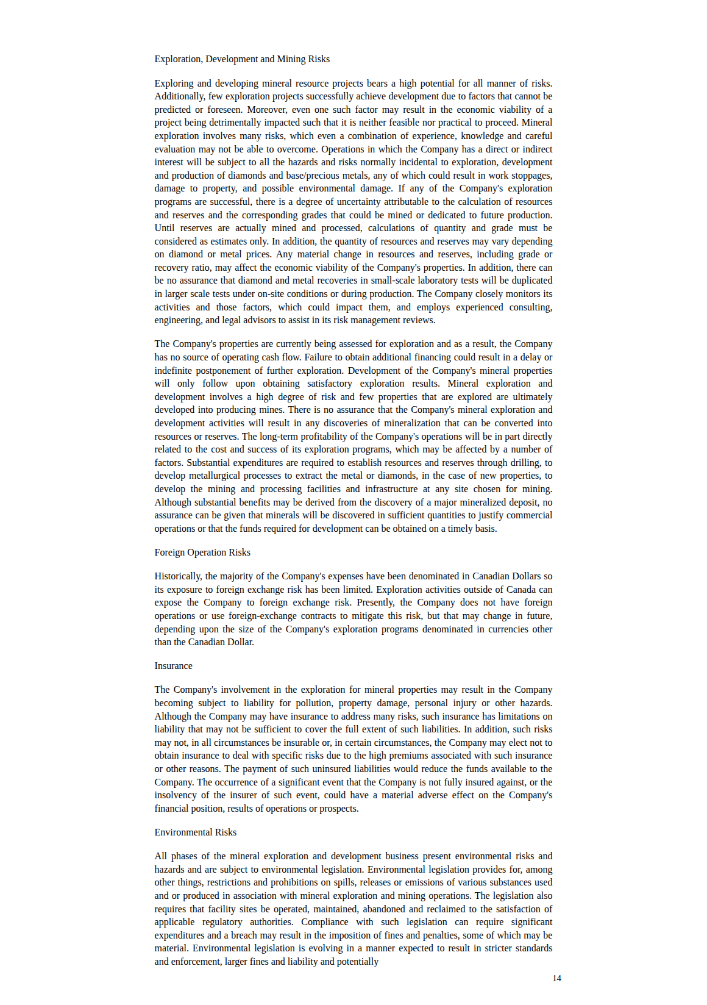Exploration, Development and Mining Risks
Exploring and developing mineral resource projects bears a high potential for all manner of risks. Additionally, few exploration projects successfully achieve development due to factors that cannot be predicted or foreseen. Moreover, even one such factor may result in the economic viability of a project being detrimentally impacted such that it is neither feasible nor practical to proceed. Mineral exploration involves many risks, which even a combination of experience, knowledge and careful evaluation may not be able to overcome. Operations in which the Company has a direct or indirect interest will be subject to all the hazards and risks normally incidental to exploration, development and production of diamonds and base/precious metals, any of which could result in work stoppages, damage to property, and possible environmental damage. If any of the Company's exploration programs are successful, there is a degree of uncertainty attributable to the calculation of resources and reserves and the corresponding grades that could be mined or dedicated to future production. Until reserves are actually mined and processed, calculations of quantity and grade must be considered as estimates only. In addition, the quantity of resources and reserves may vary depending on diamond or metal prices. Any material change in resources and reserves, including grade or recovery ratio, may affect the economic viability of the Company's properties. In addition, there can be no assurance that diamond and metal recoveries in small-scale laboratory tests will be duplicated in larger scale tests under on-site conditions or during production. The Company closely monitors its activities and those factors, which could impact them, and employs experienced consulting, engineering, and legal advisors to assist in its risk management reviews.
The Company's properties are currently being assessed for exploration and as a result, the Company has no source of operating cash flow. Failure to obtain additional financing could result in a delay or indefinite postponement of further exploration. Development of the Company's mineral properties will only follow upon obtaining satisfactory exploration results. Mineral exploration and development involves a high degree of risk and few properties that are explored are ultimately developed into producing mines. There is no assurance that the Company's mineral exploration and development activities will result in any discoveries of mineralization that can be converted into resources or reserves. The long-term profitability of the Company's operations will be in part directly related to the cost and success of its exploration programs, which may be affected by a number of factors. Substantial expenditures are required to establish resources and reserves through drilling, to develop metallurgical processes to extract the metal or diamonds, in the case of new properties, to develop the mining and processing facilities and infrastructure at any site chosen for mining. Although substantial benefits may be derived from the discovery of a major mineralized deposit, no assurance can be given that minerals will be discovered in sufficient quantities to justify commercial operations or that the funds required for development can be obtained on a timely basis.
Foreign Operation Risks
Historically, the majority of the Company's expenses have been denominated in Canadian Dollars so its exposure to foreign exchange risk has been limited. Exploration activities outside of Canada can expose the Company to foreign exchange risk. Presently, the Company does not have foreign operations or use foreign-exchange contracts to mitigate this risk, but that may change in future, depending upon the size of the Company's exploration programs denominated in currencies other than the Canadian Dollar.
Insurance
The Company's involvement in the exploration for mineral properties may result in the Company becoming subject to liability for pollution, property damage, personal injury or other hazards. Although the Company may have insurance to address many risks, such insurance has limitations on liability that may not be sufficient to cover the full extent of such liabilities. In addition, such risks may not, in all circumstances be insurable or, in certain circumstances, the Company may elect not to obtain insurance to deal with specific risks due to the high premiums associated with such insurance or other reasons. The payment of such uninsured liabilities would reduce the funds available to the Company. The occurrence of a significant event that the Company is not fully insured against, or the insolvency of the insurer of such event, could have a material adverse effect on the Company's financial position, results of operations or prospects.
Environmental Risks
All phases of the mineral exploration and development business present environmental risks and hazards and are subject to environmental legislation. Environmental legislation provides for, among other things, restrictions and prohibitions on spills, releases or emissions of various substances used and or produced in association with mineral exploration and mining operations. The legislation also requires that facility sites be operated, maintained, abandoned and reclaimed to the satisfaction of applicable regulatory authorities. Compliance with such legislation can require significant expenditures and a breach may result in the imposition of fines and penalties, some of which may be material. Environmental legislation is evolving in a manner expected to result in stricter standards and enforcement, larger fines and liability and potentially
14